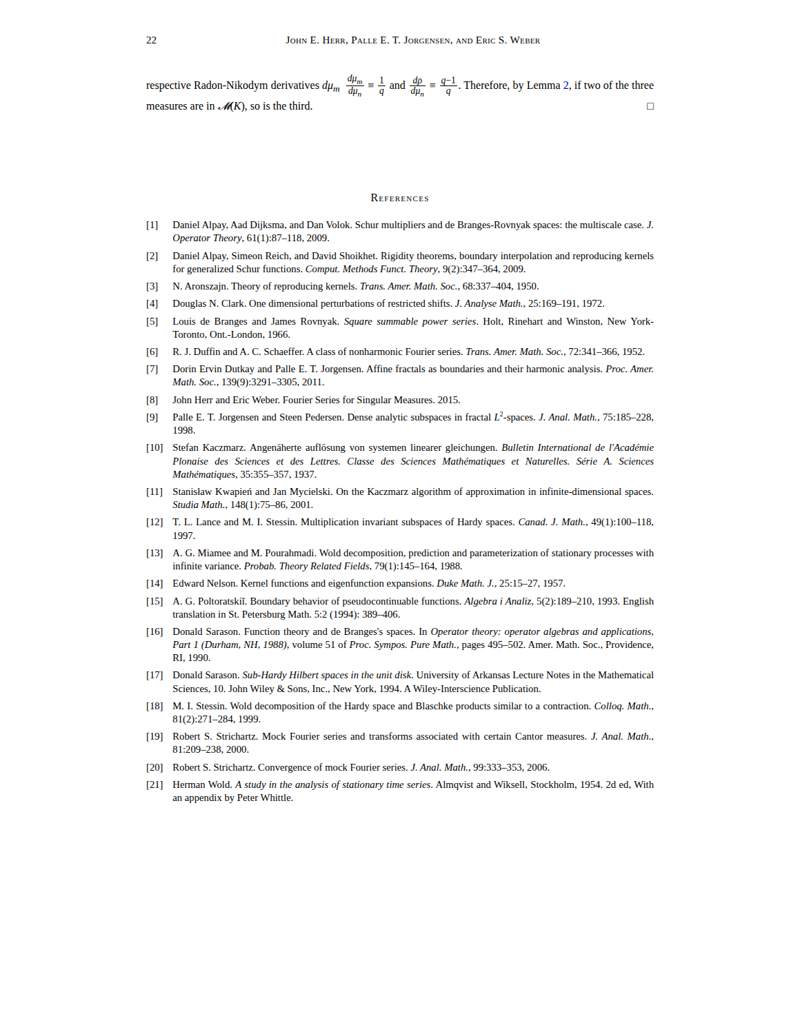22 John E. Herr, Palle E. T. Jorgensen, and Eric S. Weber
respective Radon-Nikodym derivatives dμm dμm dμn ≡ 1 q and dρ dμn ≡ q−1 q. Therefore, by Lemma 2, if two of the three measures are in 𝓜(K), so is the third. □
References
[1] Daniel Alpay, Aad Dijksma, and Dan Volok. Schur multipliers and de Branges-Rovnyak spaces: the multiscale case. J. Operator Theory, 61(1):87–118, 2009.
[2] Daniel Alpay, Simeon Reich, and David Shoikhet. Rigidity theorems, boundary interpolation and reproducing kernels for generalized Schur functions. Comput. Methods Funct. Theory, 9(2):347–364, 2009.
[3] N. Aronszajn. Theory of reproducing kernels. Trans. Amer. Math. Soc., 68:337–404, 1950.
[4] Douglas N. Clark. One dimensional perturbations of restricted shifts. J. Analyse Math., 25:169–191, 1972.
[5] Louis de Branges and James Rovnyak. Square summable power series. Holt, Rinehart and Winston, New York-Toronto, Ont.-London, 1966.
[6] R. J. Duffin and A. C. Schaeffer. A class of nonharmonic Fourier series. Trans. Amer. Math. Soc., 72:341–366, 1952.
[7] Dorin Ervin Dutkay and Palle E. T. Jorgensen. Affine fractals as boundaries and their harmonic analysis. Proc. Amer. Math. Soc., 139(9):3291–3305, 2011.
[8] John Herr and Eric Weber. Fourier Series for Singular Measures. 2015.
[9] Palle E. T. Jorgensen and Steen Pedersen. Dense analytic subspaces in fractal L2-spaces. J. Anal. Math., 75:185–228, 1998.
[10] Stefan Kaczmarz. Angenäherte auflösung von systemen linearer gleichungen. Bulletin International de l'Académie Plonaise des Sciences et des Lettres. Classe des Sciences Mathématiques et Naturelles. Série A. Sciences Mathématiques, 35:355–357, 1937.
[11] Stanisław Kwapień and Jan Mycielski. On the Kaczmarz algorithm of approximation in infinite-dimensional spaces. Studia Math., 148(1):75–86, 2001.
[12] T. L. Lance and M. I. Stessin. Multiplication invariant subspaces of Hardy spaces. Canad. J. Math., 49(1):100–118, 1997.
[13] A. G. Miamee and M. Pourahmadi. Wold decomposition, prediction and parameterization of stationary processes with infinite variance. Probab. Theory Related Fields, 79(1):145–164, 1988.
[14] Edward Nelson. Kernel functions and eigenfunction expansions. Duke Math. J., 25:15–27, 1957.
[15] A. G. Poltoratskiĭ. Boundary behavior of pseudocontinuable functions. Algebra i Analiz, 5(2):189–210, 1993. English translation in St. Petersburg Math. 5:2 (1994): 389–406.
[16] Donald Sarason. Function theory and de Branges's spaces. In Operator theory: operator algebras and applications, Part 1 (Durham, NH, 1988), volume 51 of Proc. Sympos. Pure Math., pages 495–502. Amer. Math. Soc., Providence, RI, 1990.
[17] Donald Sarason. Sub-Hardy Hilbert spaces in the unit disk. University of Arkansas Lecture Notes in the Mathematical Sciences, 10. John Wiley & Sons, Inc., New York, 1994. A Wiley-Interscience Publication.
[18] M. I. Stessin. Wold decomposition of the Hardy space and Blaschke products similar to a contraction. Colloq. Math., 81(2):271–284, 1999.
[19] Robert S. Strichartz. Mock Fourier series and transforms associated with certain Cantor measures. J. Anal. Math., 81:209–238, 2000.
[20] Robert S. Strichartz. Convergence of mock Fourier series. J. Anal. Math., 99:333–353, 2006.
[21] Herman Wold. A study in the analysis of stationary time series. Almqvist and Wiksell, Stockholm, 1954. 2d ed, With an appendix by Peter Whittle.